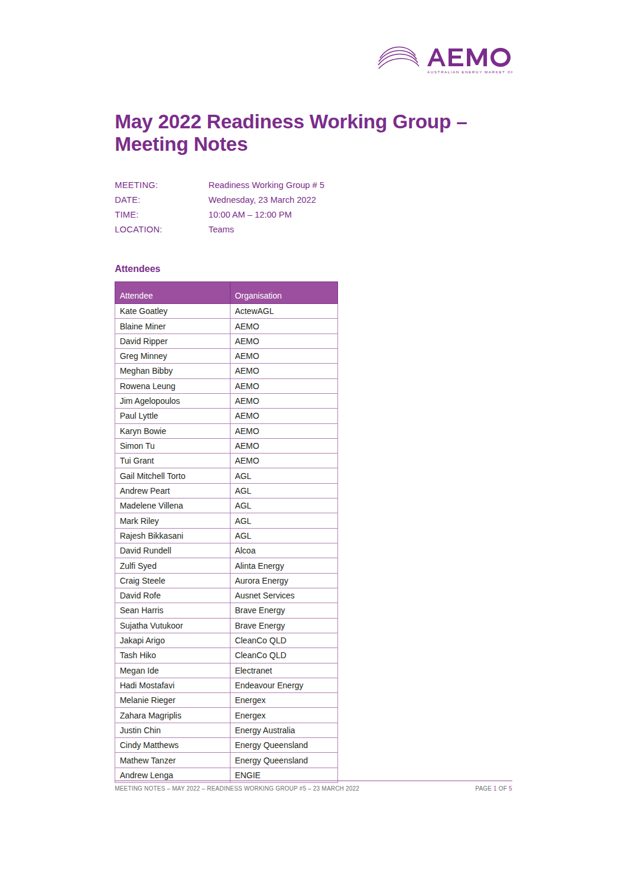AUSTRALIAN ENERGY MARKET OPERATOR
May 2022 Readiness Working Group – Meeting Notes
| MEETING: | Readiness Working Group # 5 |
| DATE: | Wednesday, 23 March 2022 |
| TIME: | 10:00 AM – 12:00 PM |
| LOCATION: | Teams |
Attendees
| Attendee | Organisation |
| --- | --- |
| Kate Goatley | ActewAGL |
| Blaine Miner | AEMO |
| David Ripper | AEMO |
| Greg Minney | AEMO |
| Meghan Bibby | AEMO |
| Rowena Leung | AEMO |
| Jim Agelopoulos | AEMO |
| Paul Lyttle | AEMO |
| Karyn Bowie | AEMO |
| Simon Tu | AEMO |
| Tui Grant | AEMO |
| Gail Mitchell Torto | AGL |
| Andrew Peart | AGL |
| Madelene Villena | AGL |
| Mark Riley | AGL |
| Rajesh Bikkasani | AGL |
| David Rundell | Alcoa |
| Zulfi Syed | Alinta Energy |
| Craig Steele | Aurora Energy |
| David Rofe | Ausnet Services |
| Sean Harris | Brave Energy |
| Sujatha Vutukoor | Brave Energy |
| Jakapi Arigo | CleanCo QLD |
| Tash Hiko | CleanCo QLD |
| Megan Ide | Electranet |
| Hadi Mostafavi | Endeavour Energy |
| Melanie Rieger | Energex |
| Zahara Magriplis | Energex |
| Justin Chin | Energy Australia |
| Cindy Matthews | Energy Queensland |
| Mathew Tanzer | Energy Queensland |
| Andrew Lenga | ENGIE |
MEETING NOTES – MAY 2022 – READINESS WORKING GROUP #5 – 23 MARCH 2022
PAGE 1 OF 5